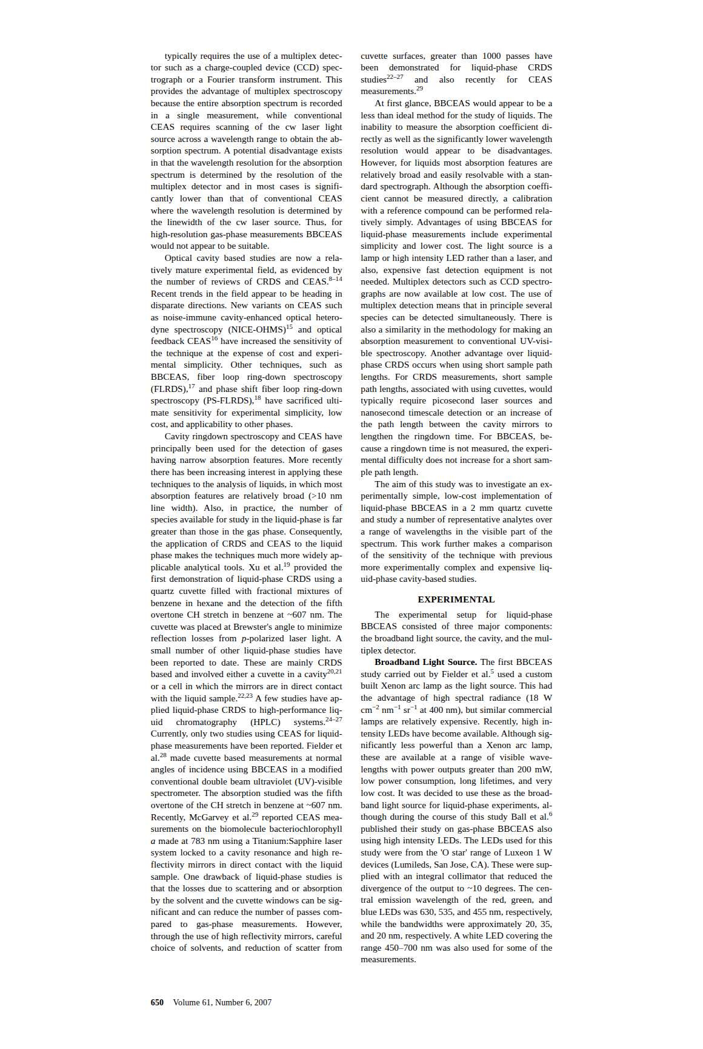typically requires the use of a multiplex detector such as a charge-coupled device (CCD) spectrograph or a Fourier transform instrument. This provides the advantage of multiplex spectroscopy because the entire absorption spectrum is recorded in a single measurement, while conventional CEAS requires scanning of the cw laser light source across a wavelength range to obtain the absorption spectrum. A potential disadvantage exists in that the wavelength resolution for the absorption spectrum is determined by the resolution of the multiplex detector and in most cases is significantly lower than that of conventional CEAS where the wavelength resolution is determined by the linewidth of the cw laser source. Thus, for high-resolution gas-phase measurements BBCEAS would not appear to be suitable.
Optical cavity based studies are now a relatively mature experimental field, as evidenced by the number of reviews of CRDS and CEAS.8–14 Recent trends in the field appear to be heading in disparate directions. New variants on CEAS such as noise-immune cavity-enhanced optical heterodyne spectroscopy (NICE-OHMS)15 and optical feedback CEAS16 have increased the sensitivity of the technique at the expense of cost and experimental simplicity. Other techniques, such as BBCEAS, fiber loop ring-down spectroscopy (FLRDS),17 and phase shift fiber loop ring-down spectroscopy (PS-FLRDS),18 have sacrificed ultimate sensitivity for experimental simplicity, low cost, and applicability to other phases.
Cavity ringdown spectroscopy and CEAS have principally been used for the detection of gases having narrow absorption features. More recently there has been increasing interest in applying these techniques to the analysis of liquids, in which most absorption features are relatively broad (>10 nm line width). Also, in practice, the number of species available for study in the liquid-phase is far greater than those in the gas phase. Consequently, the application of CRDS and CEAS to the liquid phase makes the techniques much more widely applicable analytical tools. Xu et al.19 provided the first demonstration of liquid-phase CRDS using a quartz cuvette filled with fractional mixtures of benzene in hexane and the detection of the fifth overtone CH stretch in benzene at ~607 nm. The cuvette was placed at Brewster's angle to minimize reflection losses from p-polarized laser light. A small number of other liquid-phase studies have been reported to date. These are mainly CRDS based and involved either a cuvette in a cavity20,21 or a cell in which the mirrors are in direct contact with the liquid sample.22,23 A few studies have applied liquid-phase CRDS to high-performance liquid chromatography (HPLC) systems.24–27 Currently, only two studies using CEAS for liquid-phase measurements have been reported. Fielder et al.28 made cuvette based measurements at normal angles of incidence using BBCEAS in a modified conventional double beam ultraviolet (UV)-visible spectrometer. The absorption studied was the fifth overtone of the CH stretch in benzene at ~607 nm. Recently, McGarvey et al.29 reported CEAS measurements on the biomolecule bacteriochlorophyll a made at 783 nm using a Titanium:Sapphire laser system locked to a cavity resonance and high reflectivity mirrors in direct contact with the liquid sample. One drawback of liquid-phase studies is that the losses due to scattering and or absorption by the solvent and the cuvette windows can be significant and can reduce the number of passes compared to gas-phase measurements. However, through the use of high reflectivity mirrors, careful choice of solvents, and reduction of scatter from cuvette surfaces, greater than 1000 passes have been demonstrated for liquid-phase CRDS studies22–27 and also recently for CEAS measurements.29
At first glance, BBCEAS would appear to be a less than ideal method for the study of liquids. The inability to measure the absorption coefficient directly as well as the significantly lower wavelength resolution would appear to be disadvantages. However, for liquids most absorption features are relatively broad and easily resolvable with a standard spectrograph. Although the absorption coefficient cannot be measured directly, a calibration with a reference compound can be performed relatively simply. Advantages of using BBCEAS for liquid-phase measurements include experimental simplicity and lower cost. The light source is a lamp or high intensity LED rather than a laser, and also, expensive fast detection equipment is not needed. Multiplex detectors such as CCD spectrographs are now available at low cost. The use of multiplex detection means that in principle several species can be detected simultaneously. There is also a similarity in the methodology for making an absorption measurement to conventional UV-visible spectroscopy. Another advantage over liquid-phase CRDS occurs when using short sample path lengths. For CRDS measurements, short sample path lengths, associated with using cuvettes, would typically require picosecond laser sources and nanosecond timescale detection or an increase of the path length between the cavity mirrors to lengthen the ringdown time. For BBCEAS, because a ringdown time is not measured, the experimental difficulty does not increase for a short sample path length.
The aim of this study was to investigate an experimentally simple, low-cost implementation of liquid-phase BBCEAS in a 2 mm quartz cuvette and study a number of representative analytes over a range of wavelengths in the visible part of the spectrum. This work further makes a comparison of the sensitivity of the technique with previous more experimentally complex and expensive liquid-phase cavity-based studies.
Experimental
The experimental setup for liquid-phase BBCEAS consisted of three major components: the broadband light source, the cavity, and the multiplex detector.
Broadband Light Source. The first BBCEAS study carried out by Fielder et al.5 used a custom built Xenon arc lamp as the light source. This had the advantage of high spectral radiance (18 W cm−2 nm−1 sr−1 at 400 nm), but similar commercial lamps are relatively expensive. Recently, high intensity LEDs have become available. Although significantly less powerful than a Xenon arc lamp, these are available at a range of visible wavelengths with power outputs greater than 200 mW, low power consumption, long lifetimes, and very low cost. It was decided to use these as the broadband light source for liquid-phase experiments, although during the course of this study Ball et al.6 published their study on gas-phase BBCEAS also using high intensity LEDs. The LEDs used for this study were from the 'O star' range of Luxeon 1 W devices (Lumileds, San Jose, CA). These were supplied with an integral collimator that reduced the divergence of the output to ~10 degrees. The central emission wavelength of the red, green, and blue LEDs was 630, 535, and 455 nm, respectively, while the bandwidths were approximately 20, 35, and 20 nm, respectively. A white LED covering the range 450–700 nm was also used for some of the measurements.
650 Volume 61, Number 6, 2007